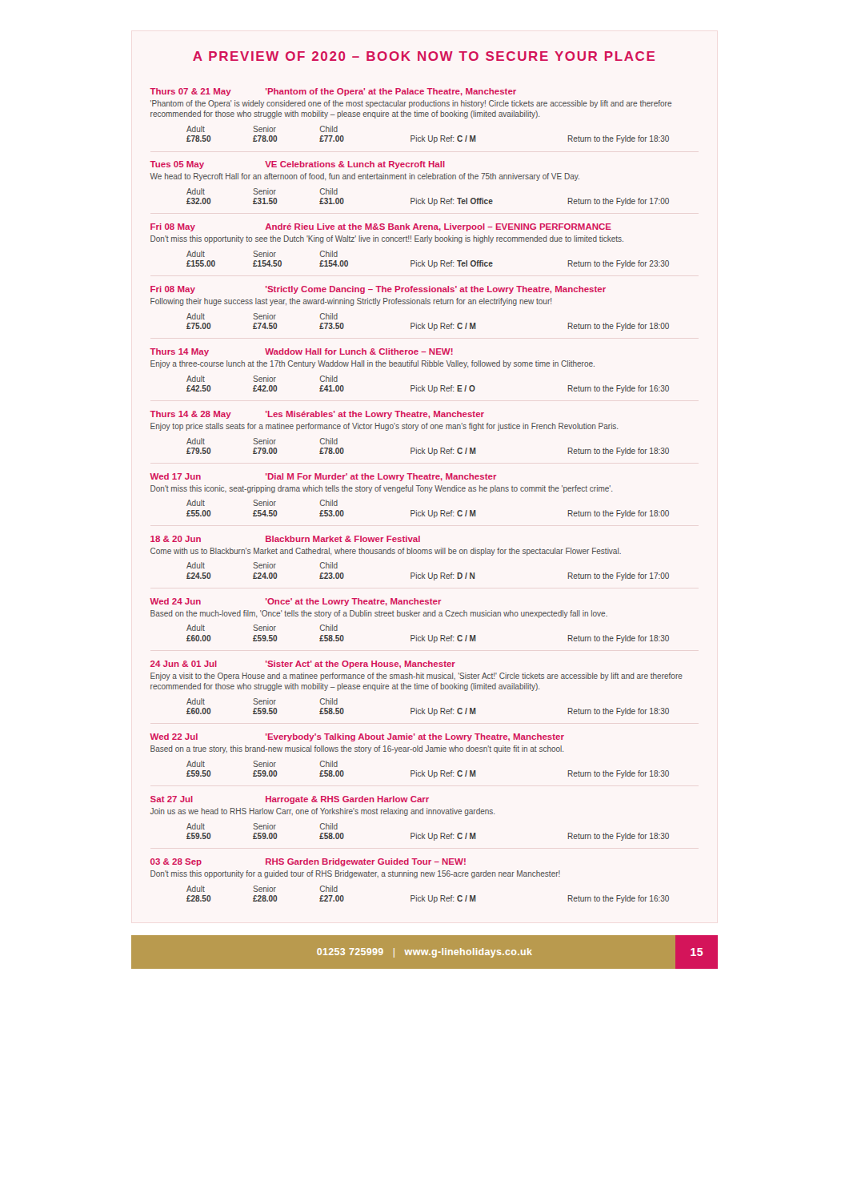A Preview of 2020 – Book Now to Secure Your Place
Thurs 07 & 21 May
'Phantom of the Opera' at the Palace Theatre, Manchester
'Phantom of the Opera' is widely considered one of the most spectacular productions in history! Circle tickets are accessible by lift and are therefore recommended for those who struggle with mobility – please enquire at the time of booking (limited availability).
| | Adult | Senior | Child | | |
| | £78.50 | £78.00 | £77.00 | Pick Up Ref: C / M | Return to the Fylde for 18:30 |
Tues 05 May
VE Celebrations & Lunch at Ryecroft Hall
We head to Ryecroft Hall for an afternoon of food, fun and entertainment in celebration of the 75th anniversary of VE Day.
| | Adult | Senior | Child | | |
| | £32.00 | £31.50 | £31.00 | Pick Up Ref: Tel Office | Return to the Fylde for 17:00 |
Fri 08 May
André Rieu Live at the M&S Bank Arena, Liverpool – EVENING PERFORMANCE
Don't miss this opportunity to see the Dutch 'King of Waltz' live in concert!! Early booking is highly recommended due to limited tickets.
| | Adult | Senior | Child | | |
| | £155.00 | £154.50 | £154.00 | Pick Up Ref: Tel Office | Return to the Fylde for 23:30 |
Fri 08 May
'Strictly Come Dancing – The Professionals' at the Lowry Theatre, Manchester
Following their huge success last year, the award-winning Strictly Professionals return for an electrifying new tour!
| | Adult | Senior | Child | | |
| | £75.00 | £74.50 | £73.50 | Pick Up Ref: C / M | Return to the Fylde for 18:00 |
Thurs 14 May
Waddow Hall for Lunch & Clitheroe – NEW!
Enjoy a three-course lunch at the 17th Century Waddow Hall in the beautiful Ribble Valley, followed by some time in Clitheroe.
| | Adult | Senior | Child | | |
| | £42.50 | £42.00 | £41.00 | Pick Up Ref: E / O | Return to the Fylde for 16:30 |
Thurs 14 & 28 May
'Les Misérables' at the Lowry Theatre, Manchester
Enjoy top price stalls seats for a matinee performance of Victor Hugo's story of one man's fight for justice in French Revolution Paris.
| | Adult | Senior | Child | | |
| | £79.50 | £79.00 | £78.00 | Pick Up Ref: C / M | Return to the Fylde for 18:30 |
Wed 17 Jun
'Dial M For Murder' at the Lowry Theatre, Manchester
Don't miss this iconic, seat-gripping drama which tells the story of vengeful Tony Wendice as he plans to commit the 'perfect crime'.
| | Adult | Senior | Child | | |
| | £55.00 | £54.50 | £53.00 | Pick Up Ref: C / M | Return to the Fylde for 18:00 |
18 & 20 Jun
Blackburn Market & Flower Festival
Come with us to Blackburn's Market and Cathedral, where thousands of blooms will be on display for the spectacular Flower Festival.
| | Adult | Senior | Child | | |
| | £24.50 | £24.00 | £23.00 | Pick Up Ref: D / N | Return to the Fylde for 17:00 |
Wed 24 Jun
'Once' at the Lowry Theatre, Manchester
Based on the much-loved film, 'Once' tells the story of a Dublin street busker and a Czech musician who unexpectedly fall in love.
| | Adult | Senior | Child | | |
| | £60.00 | £59.50 | £58.50 | Pick Up Ref: C / M | Return to the Fylde for 18:30 |
24 Jun & 01 Jul
'Sister Act' at the Opera House, Manchester
Enjoy a visit to the Opera House and a matinee performance of the smash-hit musical, 'Sister Act!' Circle tickets are accessible by lift and are therefore recommended for those who struggle with mobility – please enquire at the time of booking (limited availability).
| | Adult | Senior | Child | | |
| | £60.00 | £59.50 | £58.50 | Pick Up Ref: C / M | Return to the Fylde for 18:30 |
Wed 22 Jul
'Everybody's Talking About Jamie' at the Lowry Theatre, Manchester
Based on a true story, this brand-new musical follows the story of 16-year-old Jamie who doesn't quite fit in at school.
| | Adult | Senior | Child | | |
| | £59.50 | £59.00 | £58.00 | Pick Up Ref: C / M | Return to the Fylde for 18:30 |
Sat 27 Jul
Harrogate & RHS Garden Harlow Carr
Join us as we head to RHS Harlow Carr, one of Yorkshire's most relaxing and innovative gardens.
| | Adult | Senior | Child | | |
| | £59.50 | £59.00 | £58.00 | Pick Up Ref: C / M | Return to the Fylde for 18:30 |
03 & 28 Sep
RHS Garden Bridgewater Guided Tour – NEW!
Don't miss this opportunity for a guided tour of RHS Bridgewater, a stunning new 156-acre garden near Manchester!
| | Adult | Senior | Child | | |
| | £28.50 | £28.00 | £27.00 | Pick Up Ref: C / M | Return to the Fylde for 16:30 |
01253 725999 | www.g-lineholidays.co.uk
15